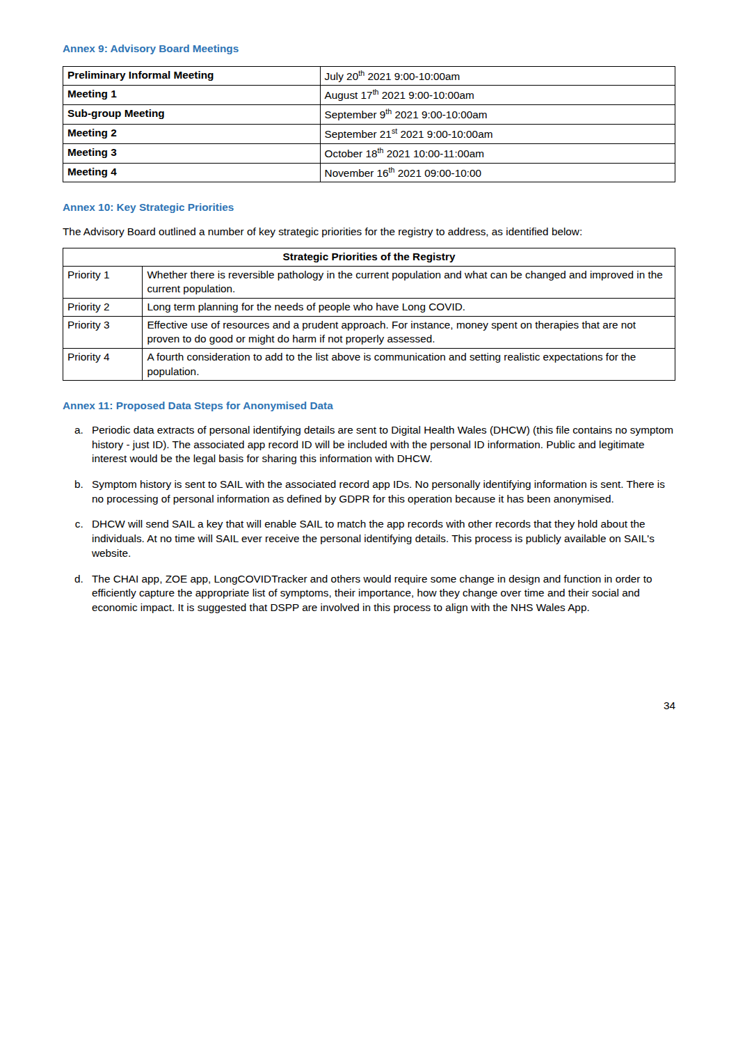Annex 9: Advisory Board Meetings
| Preliminary Informal Meeting | July 20 th 2021 9:00-10:00am |
| Meeting 1 | August 17 th 2021 9:00-10:00am |
| Sub-group Meeting | September 9 th 2021 9:00-10:00am |
| Meeting 2 | September 21 st 2021 9:00-10:00am |
| Meeting 3 | October 18 th 2021 10:00-11:00am |
| Meeting 4 | November 16 th 2021 09:00-10:00 |
Annex 10: Key Strategic Priorities
The Advisory Board outlined a number of key strategic priorities for the registry to address, as identified below:
| Strategic Priorities of the Registry |
| --- |
| Priority 1 | Whether there is reversible pathology in the current population and what can be changed and improved in the current population. |
| Priority 2 | Long term planning for the needs of people who have Long COVID. |
| Priority 3 | Effective use of resources and a prudent approach. For instance, money spent on therapies that are not proven to do good or might do harm if not properly assessed. |
| Priority 4 | A fourth consideration to add to the list above is communication and setting realistic expectations for the population. |
Annex 11: Proposed Data Steps for Anonymised Data
Periodic data extracts of personal identifying details are sent to Digital Health Wales (DHCW) (this file contains no symptom history - just ID). The associated app record ID will be included with the personal ID information. Public and legitimate interest would be the legal basis for sharing this information with DHCW.
Symptom history is sent to SAIL with the associated record app IDs. No personally identifying information is sent. There is no processing of personal information as defined by GDPR for this operation because it has been anonymised.
DHCW will send SAIL a key that will enable SAIL to match the app records with other records that they hold about the individuals. At no time will SAIL ever receive the personal identifying details. This process is publicly available on SAIL's website.
The CHAI app, ZOE app, LongCOVIDTracker and others would require some change in design and function in order to efficiently capture the appropriate list of symptoms, their importance, how they change over time and their social and economic impact. It is suggested that DSPP are involved in this process to align with the NHS Wales App.
34